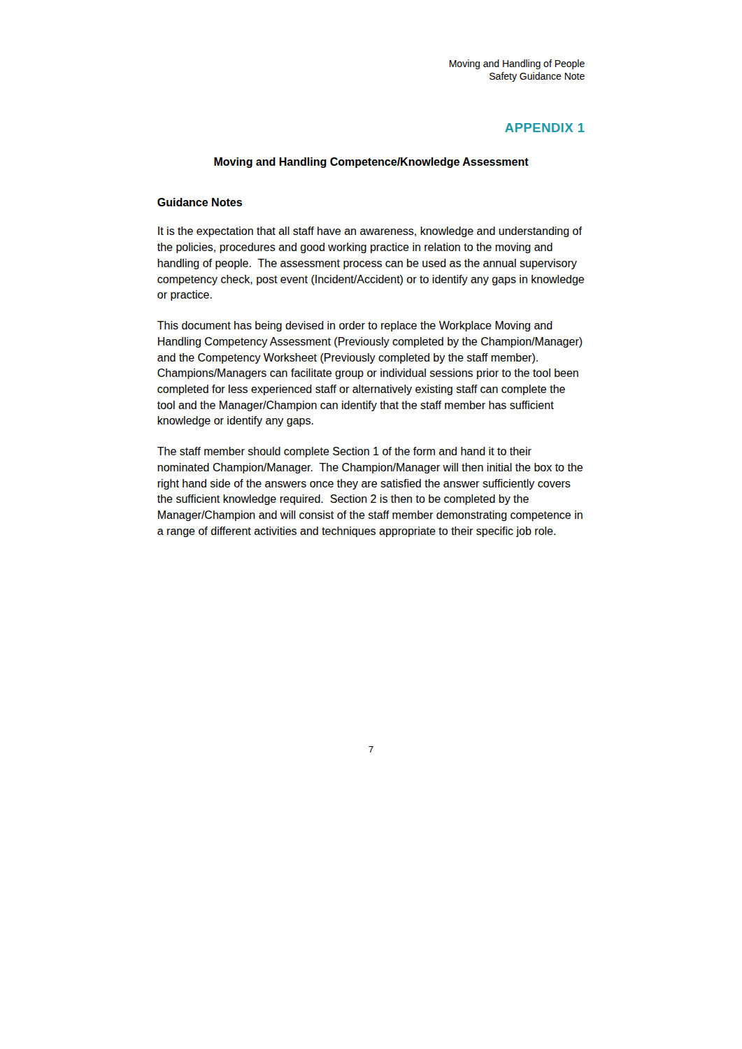Moving and Handling of People
Safety Guidance Note
APPENDIX 1
Moving and Handling Competence/Knowledge Assessment
Guidance Notes
It is the expectation that all staff have an awareness, knowledge and understanding of the policies, procedures and good working practice in relation to the moving and handling of people. The assessment process can be used as the annual supervisory competency check, post event (Incident/Accident) or to identify any gaps in knowledge or practice.
This document has being devised in order to replace the Workplace Moving and Handling Competency Assessment (Previously completed by the Champion/Manager) and the Competency Worksheet (Previously completed by the staff member). Champions/Managers can facilitate group or individual sessions prior to the tool been completed for less experienced staff or alternatively existing staff can complete the tool and the Manager/Champion can identify that the staff member has sufficient knowledge or identify any gaps.
The staff member should complete Section 1 of the form and hand it to their nominated Champion/Manager. The Champion/Manager will then initial the box to the right hand side of the answers once they are satisfied the answer sufficiently covers the sufficient knowledge required. Section 2 is then to be completed by the Manager/Champion and will consist of the staff member demonstrating competence in a range of different activities and techniques appropriate to their specific job role.
7